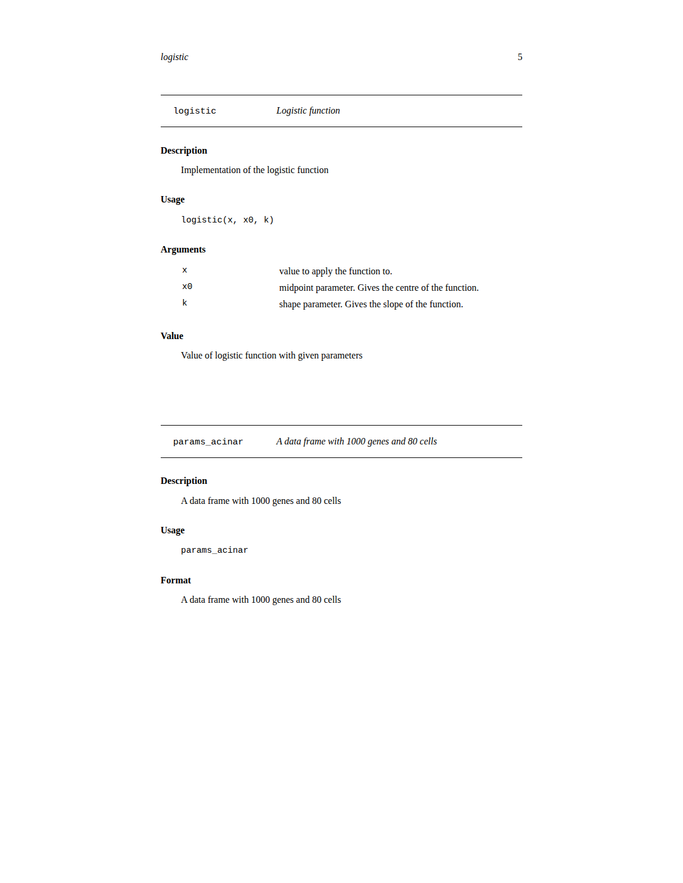logistic 5
logistic Logistic function
Description
Implementation of the logistic function
Usage
logistic(x, x0, k)
Arguments
| x | value to apply the function to. |
| x0 | midpoint parameter. Gives the centre of the function. |
| k | shape parameter. Gives the slope of the function. |
Value
Value of logistic function with given parameters
params_acinar A data frame with 1000 genes and 80 cells
Description
A data frame with 1000 genes and 80 cells
Usage
params_acinar
Format
A data frame with 1000 genes and 80 cells